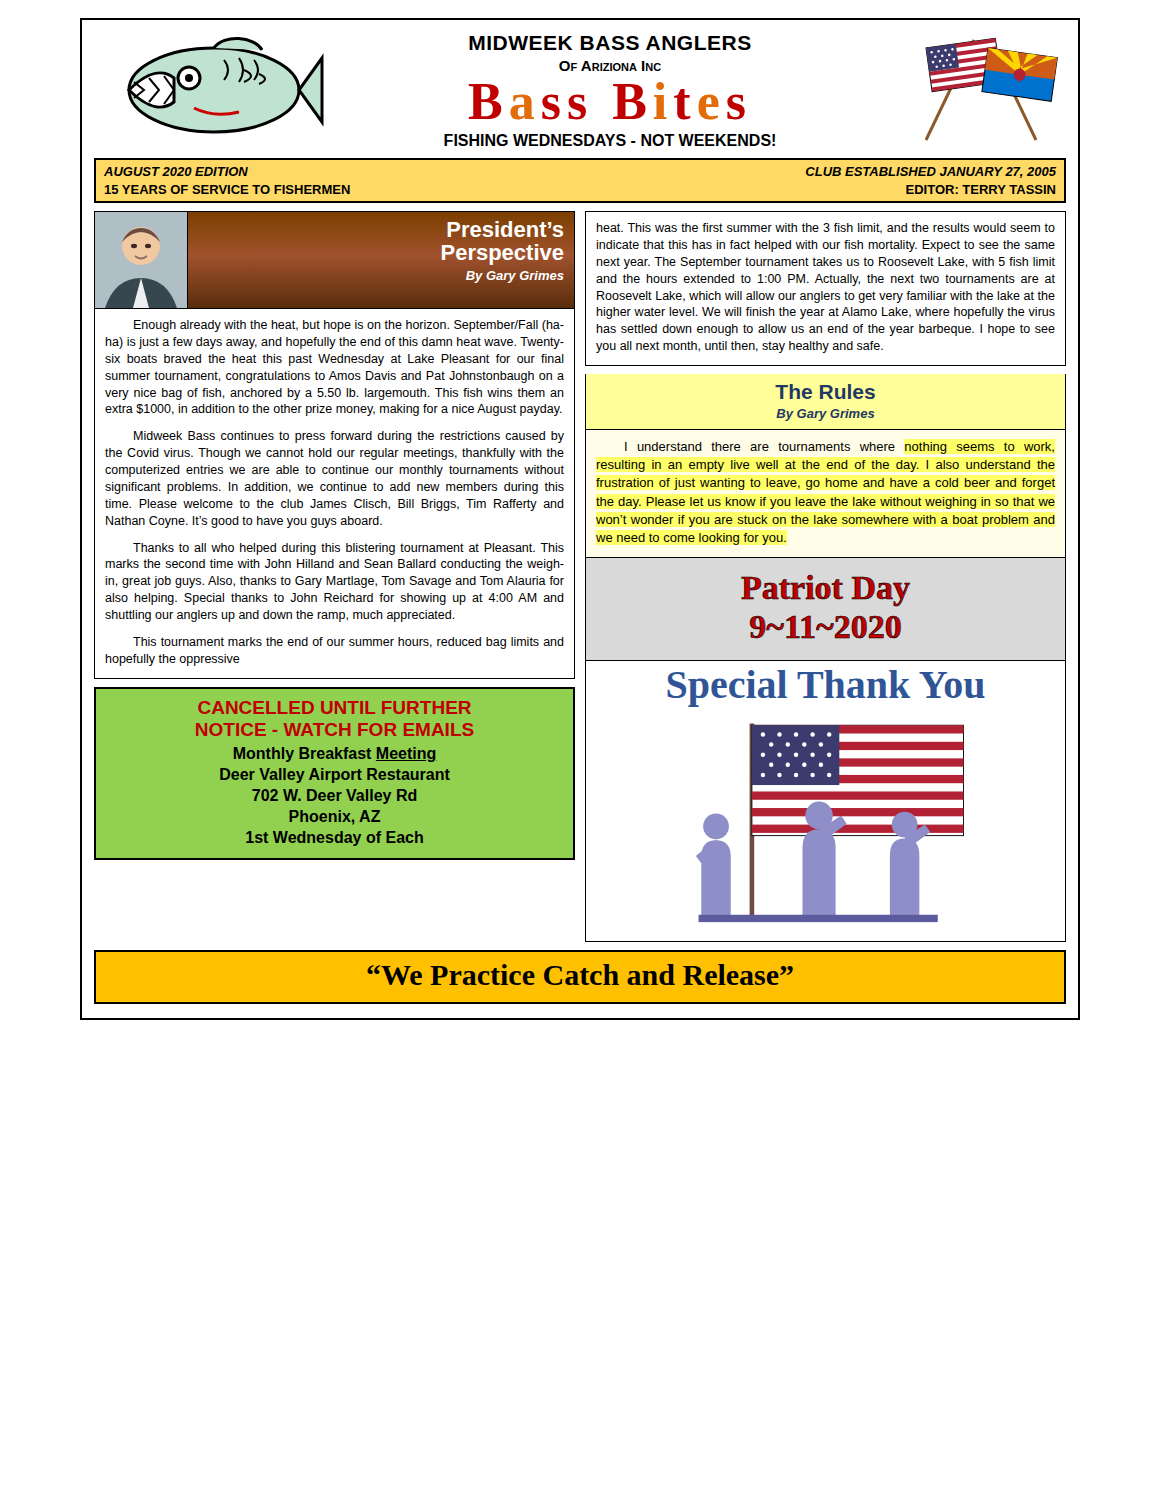MIDWEEK BASS ANGLERS
Of Ariziona Inc
Bass Bites
FISHING WEDNESDAYS - NOT WEEKENDS!
AUGUST 2020 EDITION
15 YEARS OF SERVICE TO FISHERMEN
CLUB ESTABLISHED JANUARY 27, 2005
EDITOR: TERRY TASSIN
President’s
Perspective
By Gary Grimes
Enough already with the heat, but hope is on the horizon. September/Fall (ha-ha) is just a few days away, and hopefully the end of this damn heat wave. Twenty-six boats braved the heat this past Wednesday at Lake Pleasant for our final summer tournament, congratulations to Amos Davis and Pat Johnstonbaugh on a very nice bag of fish, anchored by a 5.50 lb. largemouth. This fish wins them an extra $1000, in addition to the other prize money, making for a nice August payday.
Midweek Bass continues to press forward during the restrictions caused by the Covid virus. Though we cannot hold our regular meetings, thankfully with the computerized entries we are able to continue our monthly tournaments without significant problems. In addition, we continue to add new members during this time. Please welcome to the club James Clisch, Bill Briggs, Tim Rafferty and Nathan Coyne. It’s good to have you guys aboard.
Thanks to all who helped during this blistering tournament at Pleasant. This marks the second time with John Hilland and Sean Ballard conducting the weigh-in, great job guys. Also, thanks to Gary Martlage, Tom Savage and Tom Alauria for also helping. Special thanks to John Reichard for showing up at 4:00 AM and shuttling our anglers up and down the ramp, much appreciated.
This tournament marks the end of our summer hours, reduced bag limits and hopefully the oppressive
CANCELLED UNTIL FURTHER
NOTICE - WATCH FOR EMAILS
Monthly Breakfast Meeting
Deer Valley Airport Restaurant
702 W. Deer Valley Rd
Phoenix, AZ
1st Wednesday of Each
heat. This was the first summer with the 3 fish limit, and the results would seem to indicate that this has in fact helped with our fish mortality. Expect to see the same next year. The September tournament takes us to Roosevelt Lake, with 5 fish limit and the hours extended to 1:00 PM. Actually, the next two tournaments are at Roosevelt Lake, which will allow our anglers to get very familiar with the lake at the higher water level. We will finish the year at Alamo Lake, where hopefully the virus has settled down enough to allow us an end of the year barbeque. I hope to see you all next month, until then, stay healthy and safe.
The Rules
By Gary Grimes
I understand there are tournaments where nothing seems to work, resulting in an empty live well at the end of the day. I also understand the frustration of just wanting to leave, go home and have a cold beer and forget the day. Please let us know if you leave the lake without weighing in so that we won’t wonder if you are stuck on the lake somewhere with a boat problem and we need to come looking for you.
Patriot Day
9~11~2020
Special Thank You
“We Practice Catch and Release”